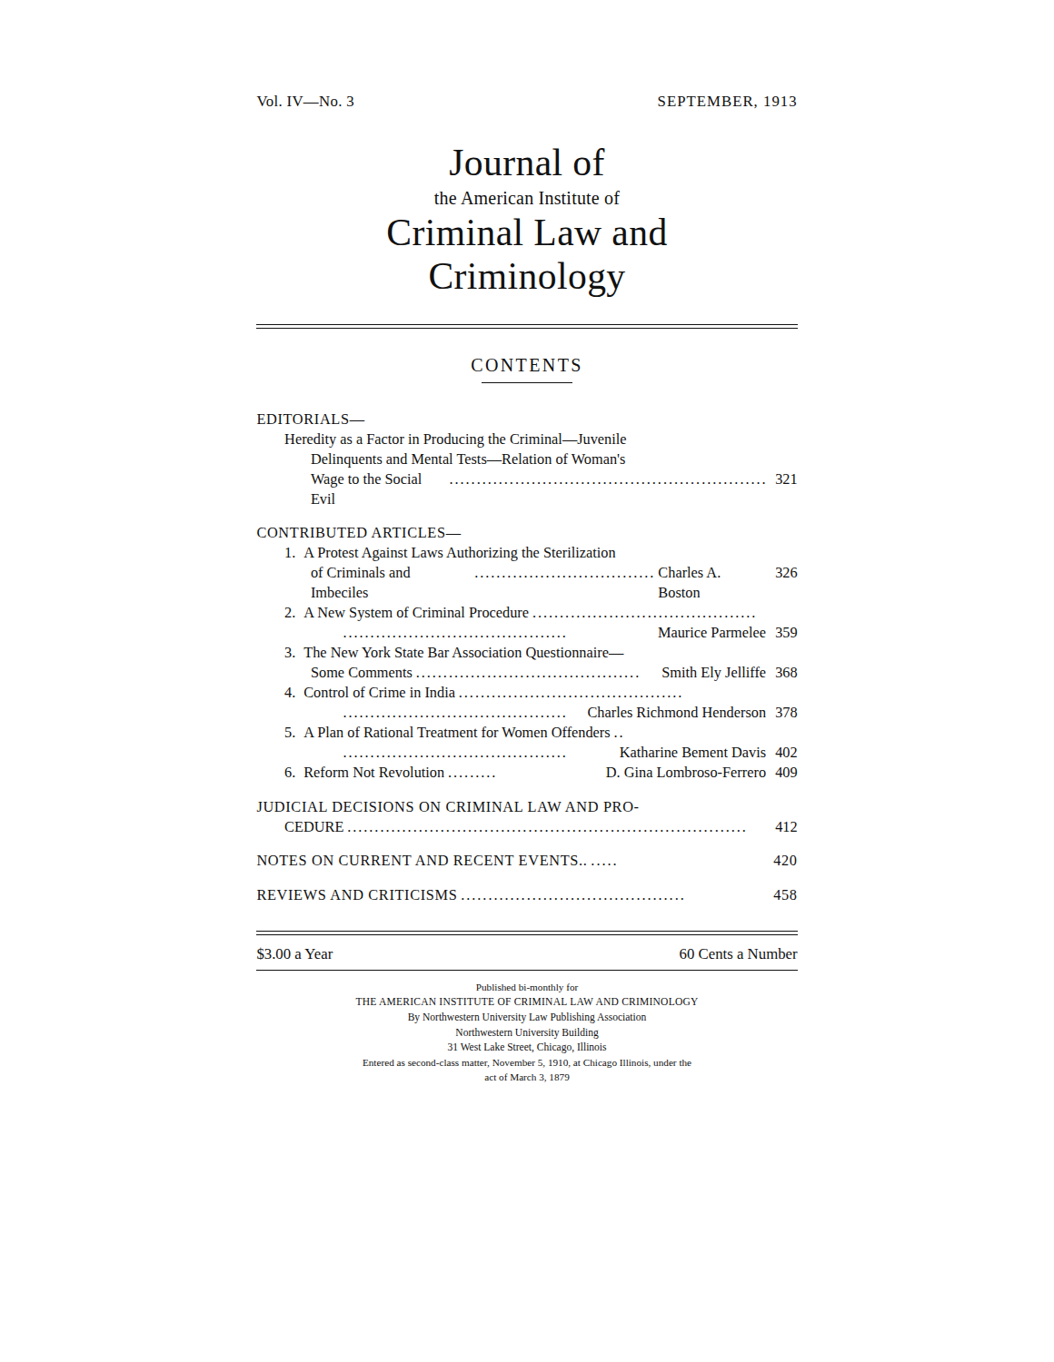Vol. IV—No. 3 SEPTEMBER, 1913
Journal of
the American Institute of
Criminal Law and
Criminology
CONTENTS
EDITORIALS—
Heredity as a Factor in Producing the Criminal—Juvenile
Delinquents and Mental Tests—Relation of Woman's
Wage to the Social Evil ........................................................... 321
CONTRIBUTED ARTICLES—
1. A Protest Against Laws Authorizing the Sterilization
of Criminals and Imbeciles ................................. Charles A. Boston 326
2. A New System of Criminal Procedure .........................................
......................................... Maurice Parmelee 359
3. The New York State Bar Association Questionnaire—
Some Comments ......................................... Smith Ely Jelliffe 368
4. Control of Crime in India .........................................
......................................... Charles Richmond Henderson 378
5. A Plan of Rational Treatment for Women Offenders ..
......................................... Katharine Bement Davis 402
6. Reform Not Revolution ......... D. Gina Lombroso-Ferrero 409
JUDICIAL DECISIONS ON CRIMINAL LAW AND PRO-
CEDURE ......................................................................... 412
NOTES ON CURRENT AND RECENT EVENTS.. ..... 420
REVIEWS AND CRITICISMS ......................................... 458
$3.00 a Year 60 Cents a Number
Published bi-monthly for
THE AMERICAN INSTITUTE OF CRIMINAL LAW AND CRIMINOLOGY
By Northwestern University Law Publishing Association
Northwestern University Building
31 West Lake Street, Chicago, Illinois
Entered as second-class matter, November 5, 1910, at Chicago Illinois, under the
act of March 3, 1879